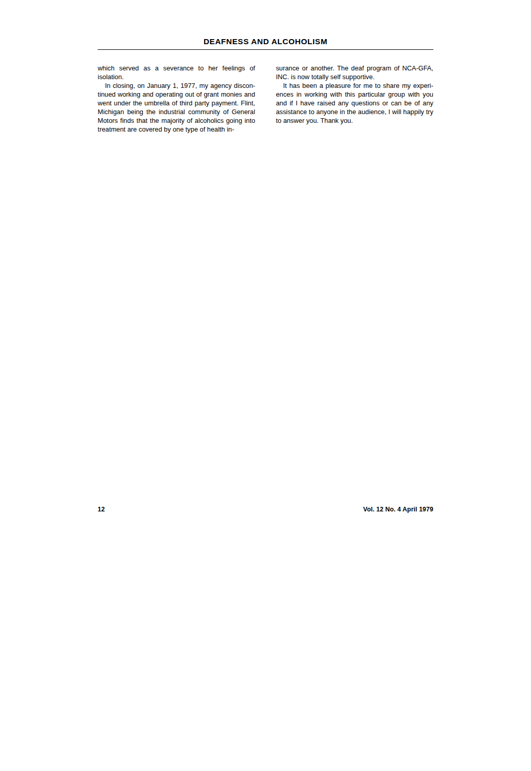DEAFNESS AND ALCOHOLISM
which served as a severance to her feelings of isolation.
In closing, on January 1, 1977, my agency discontinued working and operating out of grant monies and went under the umbrella of third party payment. Flint, Michigan being the industrial community of General Motors finds that the majority of alcoholics going into treatment are covered by one type of health in-
surance or another. The deaf program of NCA-GFA, INC. is now totally self supportive.
It has been a pleasure for me to share my experiences in working with this particular group with you and if I have raised any questions or can be of any assistance to anyone in the audience, I will happily try to answer you. Thank you.
12
Vol. 12 No. 4 April 1979